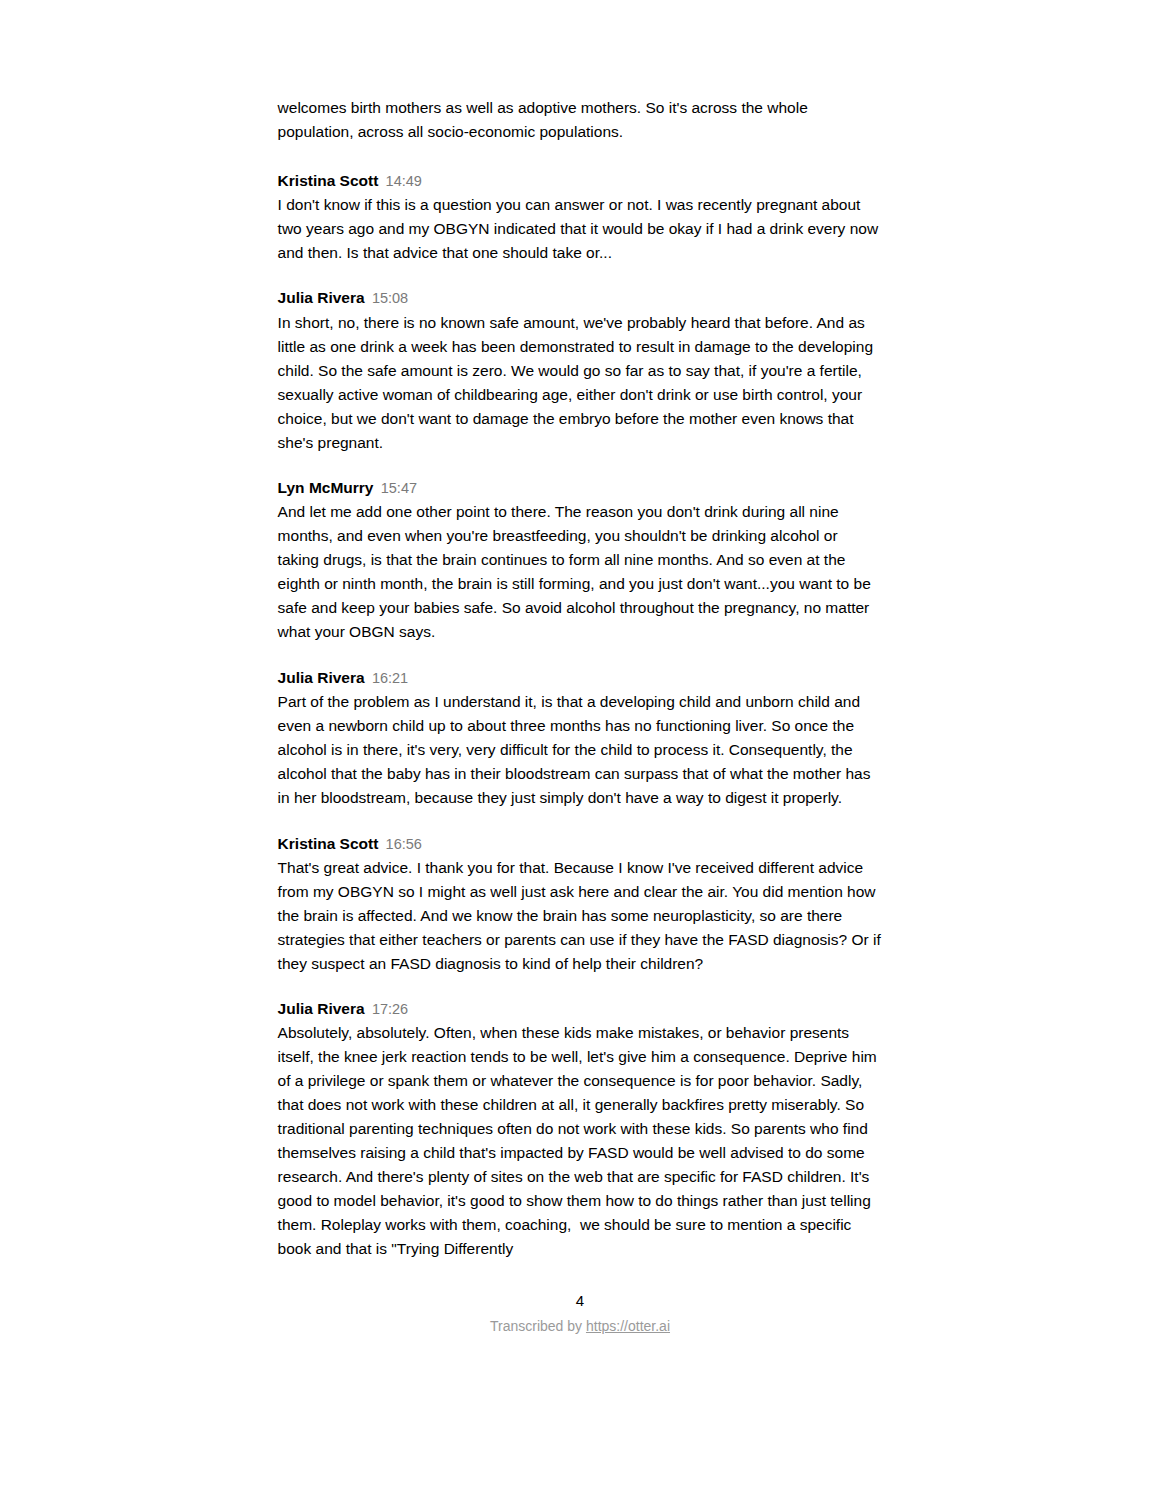welcomes birth mothers as well as adoptive mothers. So it's across the whole population, across all socio-economic populations.
Kristina Scott 14:49
I don't know if this is a question you can answer or not. I was recently pregnant about two years ago and my OBGYN indicated that it would be okay if I had a drink every now and then. Is that advice that one should take or...
Julia Rivera 15:08
In short, no, there is no known safe amount, we've probably heard that before. And as little as one drink a week has been demonstrated to result in damage to the developing child. So the safe amount is zero. We would go so far as to say that, if you're a fertile, sexually active woman of childbearing age, either don't drink or use birth control, your choice, but we don't want to damage the embryo before the mother even knows that she's pregnant.
Lyn McMurry 15:47
And let me add one other point to there. The reason you don't drink during all nine months, and even when you're breastfeeding, you shouldn't be drinking alcohol or taking drugs, is that the brain continues to form all nine months. And so even at the eighth or ninth month, the brain is still forming, and you just don't want...you want to be safe and keep your babies safe. So avoid alcohol throughout the pregnancy, no matter what your OBGN says.
Julia Rivera 16:21
Part of the problem as I understand it, is that a developing child and unborn child and even a newborn child up to about three months has no functioning liver. So once the alcohol is in there, it's very, very difficult for the child to process it. Consequently, the alcohol that the baby has in their bloodstream can surpass that of what the mother has in her bloodstream, because they just simply don't have a way to digest it properly.
Kristina Scott 16:56
That's great advice. I thank you for that. Because I know I've received different advice from my OBGYN so I might as well just ask here and clear the air. You did mention how the brain is affected. And we know the brain has some neuroplasticity, so are there strategies that either teachers or parents can use if they have the FASD diagnosis? Or if they suspect an FASD diagnosis to kind of help their children?
Julia Rivera 17:26
Absolutely, absolutely. Often, when these kids make mistakes, or behavior presents itself, the knee jerk reaction tends to be well, let's give him a consequence. Deprive him of a privilege or spank them or whatever the consequence is for poor behavior. Sadly, that does not work with these children at all, it generally backfires pretty miserably. So traditional parenting techniques often do not work with these kids. So parents who find themselves raising a child that's impacted by FASD would be well advised to do some research. And there's plenty of sites on the web that are specific for FASD children. It's good to model behavior, it's good to show them how to do things rather than just telling them. Roleplay works with them, coaching, we should be sure to mention a specific book and that is "Trying Differently
4 Transcribed by https://otter.ai